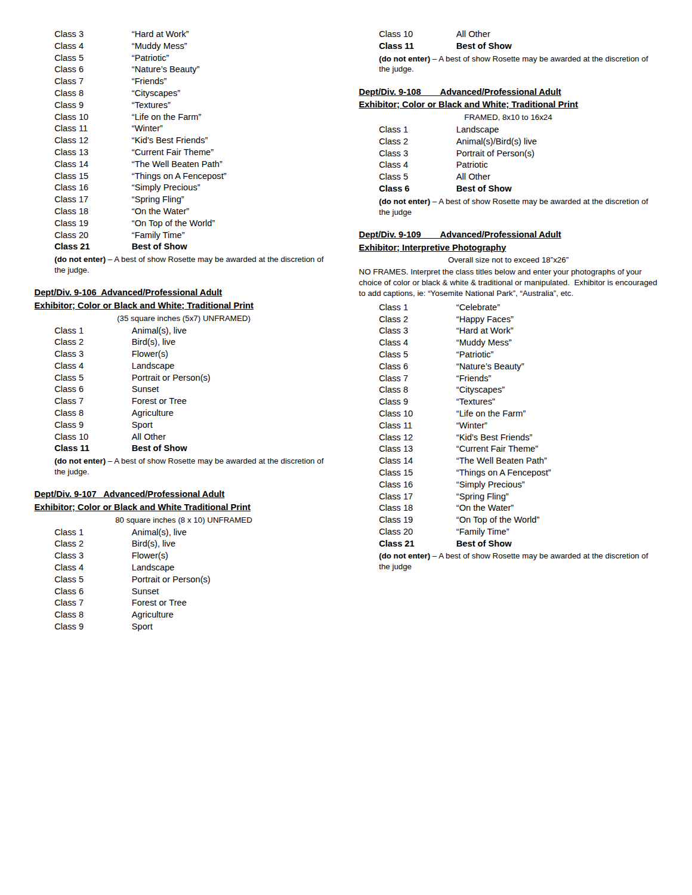Class 3“Hard at Work”
Class 4“Muddy Mess”
Class 5“Patriotic”
Class 6“Nature’s Beauty”
Class 7“Friends”
Class 8“Cityscapes”
Class 9“Textures”
Class 10“Life on the Farm”
Class 11“Winter”
Class 12“Kid’s Best Friends”
Class 13“Current Fair Theme”
Class 14“The Well Beaten Path”
Class 15“Things on A Fencepost”
Class 16“Simply Precious”
Class 17“Spring Fling”
Class 18“On the Water”
Class 19“On Top of the World”
Class 20“Family Time”
Class 21 Best of Show
(do not enter) – A best of show Rosette may be awarded at the discretion of the judge.
Dept/Div. 9-106 Advanced/Professional Adult
Exhibitor; Color or Black and White; Traditional Print
(35 square inches (5x7) UNFRAMED)
Class 1 Animal(s), live
Class 2 Bird(s), live
Class 3 Flower(s)
Class 4 Landscape
Class 5 Portrait or Person(s)
Class 6 Sunset
Class 7 Forest or Tree
Class 8 Agriculture
Class 9 Sport
Class 10 All Other
Class 11 Best of Show
(do not enter) – A best of show Rosette may be awarded at the discretion of the judge.
Dept/Div. 9-107 Advanced/Professional Adult
Exhibitor; Color or Black and White Traditional Print
80 square inches (8 x 10) UNFRAMED
Class 1 Animal(s), live
Class 2 Bird(s), live
Class 3 Flower(s)
Class 4 Landscape
Class 5 Portrait or Person(s)
Class 6 Sunset
Class 7 Forest or Tree
Class 8 Agriculture
Class 9 Sport
Class 10 All Other
Class 11 Best of Show
(do not enter) – A best of show Rosette may be awarded at the discretion of the judge.
Dept/Div. 9-108 Advanced/Professional Adult
Exhibitor; Color or Black and White; Traditional Print
FRAMED, 8x10 to 16x24
Class 1 Landscape
Class 2 Animal(s)/Bird(s) live
Class 3 Portrait of Person(s)
Class 4 Patriotic
Class 5 All Other
Class 6 Best of Show
(do not enter) – A best of show Rosette may be awarded at the discretion of the judge
Dept/Div. 9-109 Advanced/Professional Adult
Exhibitor; Interpretive Photography
Overall size not to exceed 18”x26”
NO FRAMES. Interpret the class titles below and enter your photographs of your choice of color or black & white & traditional or manipulated. Exhibitor is encouraged to add captions, ie: “Yosemite National Park”, “Australia”, etc.
Class 1“Celebrate”
Class 2“Happy Faces”
Class 3“Hard at Work”
Class 4“Muddy Mess”
Class 5“Patriotic”
Class 6“Nature’s Beauty”
Class 7“Friends”
Class 8“Cityscapes”
Class 9“Textures”
Class 10“Life on the Farm”
Class 11“Winter”
Class 12“Kid’s Best Friends”
Class 13“Current Fair Theme”
Class 14“The Well Beaten Path”
Class 15“Things on A Fencepost”
Class 16“Simply Precious”
Class 17“Spring Fling”
Class 18“On the Water”
Class 19“On Top of the World”
Class 20“Family Time”
Class 21 Best of Show
(do not enter) – A best of show Rosette may be awarded at the discretion of the judge